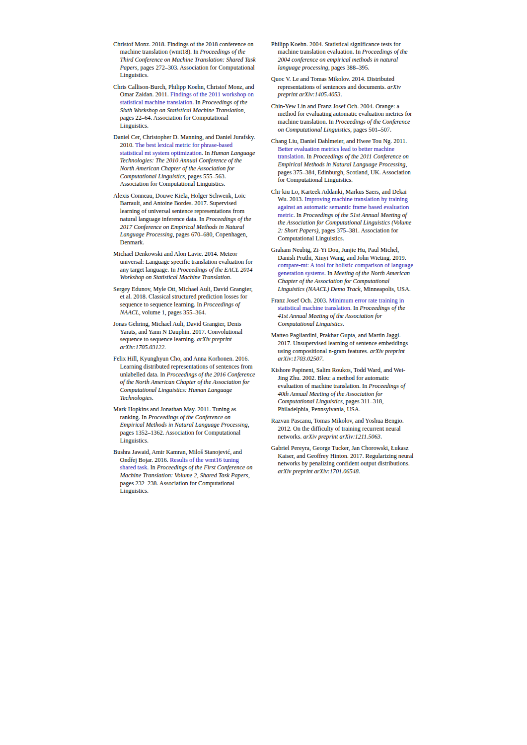Christof Monz. 2018. Findings of the 2018 conference on machine translation (wmt18). In Proceedings of the Third Conference on Machine Translation: Shared Task Papers, pages 272–303. Association for Computational Linguistics.
Chris Callison-Burch, Philipp Koehn, Christof Monz, and Omar Zaidan. 2011. Findings of the 2011 workshop on statistical machine translation. In Proceedings of the Sixth Workshop on Statistical Machine Translation, pages 22–64. Association for Computational Linguistics.
Daniel Cer, Christopher D. Manning, and Daniel Jurafsky. 2010. The best lexical metric for phrase-based statistical mt system optimization. In Human Language Technologies: The 2010 Annual Conference of the North American Chapter of the Association for Computational Linguistics, pages 555–563. Association for Computational Linguistics.
Alexis Conneau, Douwe Kiela, Holger Schwenk, Loïc Barrault, and Antoine Bordes. 2017. Supervised learning of universal sentence representations from natural language inference data. In Proceedings of the 2017 Conference on Empirical Methods in Natural Language Processing, pages 670–680, Copenhagen, Denmark.
Michael Denkowski and Alon Lavie. 2014. Meteor universal: Language specific translation evaluation for any target language. In Proceedings of the EACL 2014 Workshop on Statistical Machine Translation.
Sergey Edunov, Myle Ott, Michael Auli, David Grangier, et al. 2018. Classical structured prediction losses for sequence to sequence learning. In Proceedings of NAACL, volume 1, pages 355–364.
Jonas Gehring, Michael Auli, David Grangier, Denis Yarats, and Yann N Dauphin. 2017. Convolutional sequence to sequence learning. arXiv preprint arXiv:1705.03122.
Felix Hill, Kyunghyun Cho, and Anna Korhonen. 2016. Learning distributed representations of sentences from unlabelled data. In Proceedings of the 2016 Conference of the North American Chapter of the Association for Computational Linguistics: Human Language Technologies.
Mark Hopkins and Jonathan May. 2011. Tuning as ranking. In Proceedings of the Conference on Empirical Methods in Natural Language Processing, pages 1352–1362. Association for Computational Linguistics.
Bushra Jawaid, Amir Kamran, Miloš Stanojević, and Ondřej Bojar. 2016. Results of the wmt16 tuning shared task. In Proceedings of the First Conference on Machine Translation: Volume 2, Shared Task Papers, pages 232–238. Association for Computational Linguistics.
Philipp Koehn. 2004. Statistical significance tests for machine translation evaluation. In Proceedings of the 2004 conference on empirical methods in natural language processing, pages 388–395.
Quoc V. Le and Tomas Mikolov. 2014. Distributed representations of sentences and documents. arXiv preprint arXiv:1405.4053.
Chin-Yew Lin and Franz Josef Och. 2004. Orange: a method for evaluating automatic evaluation metrics for machine translation. In Proceedings of the Conference on Computational Linguistics, pages 501–507.
Chang Liu, Daniel Dahlmeier, and Hwee Tou Ng. 2011. Better evaluation metrics lead to better machine translation. In Proceedings of the 2011 Conference on Empirical Methods in Natural Language Processing, pages 375–384, Edinburgh, Scotland, UK. Association for Computational Linguistics.
Chi-kiu Lo, Karteek Addanki, Markus Saers, and Dekai Wu. 2013. Improving machine translation by training against an automatic semantic frame based evaluation metric. In Proceedings of the 51st Annual Meeting of the Association for Computational Linguistics (Volume 2: Short Papers), pages 375–381. Association for Computational Linguistics.
Graham Neubig, Zi-Yi Dou, Junjie Hu, Paul Michel, Danish Pruthi, Xinyi Wang, and John Wieting. 2019. compare-mt: A tool for holistic comparison of language generation systems. In Meeting of the North American Chapter of the Association for Computational Linguistics (NAACL) Demo Track, Minneapolis, USA.
Franz Josef Och. 2003. Minimum error rate training in statistical machine translation. In Proceedings of the 41st Annual Meeting of the Association for Computational Linguistics.
Matteo Pagliardini, Prakhar Gupta, and Martin Jaggi. 2017. Unsupervised learning of sentence embeddings using compositional n-gram features. arXiv preprint arXiv:1703.02507.
Kishore Papineni, Salim Roukos, Todd Ward, and Wei-Jing Zhu. 2002. Bleu: a method for automatic evaluation of machine translation. In Proceedings of 40th Annual Meeting of the Association for Computational Linguistics, pages 311–318, Philadelphia, Pennsylvania, USA.
Razvan Pascanu, Tomas Mikolov, and Yoshua Bengio. 2012. On the difficulty of training recurrent neural networks. arXiv preprint arXiv:1211.5063.
Gabriel Pereyra, George Tucker, Jan Chorowski, Łukasz Kaiser, and Geoffrey Hinton. 2017. Regularizing neural networks by penalizing confident output distributions. arXiv preprint arXiv:1701.06548.